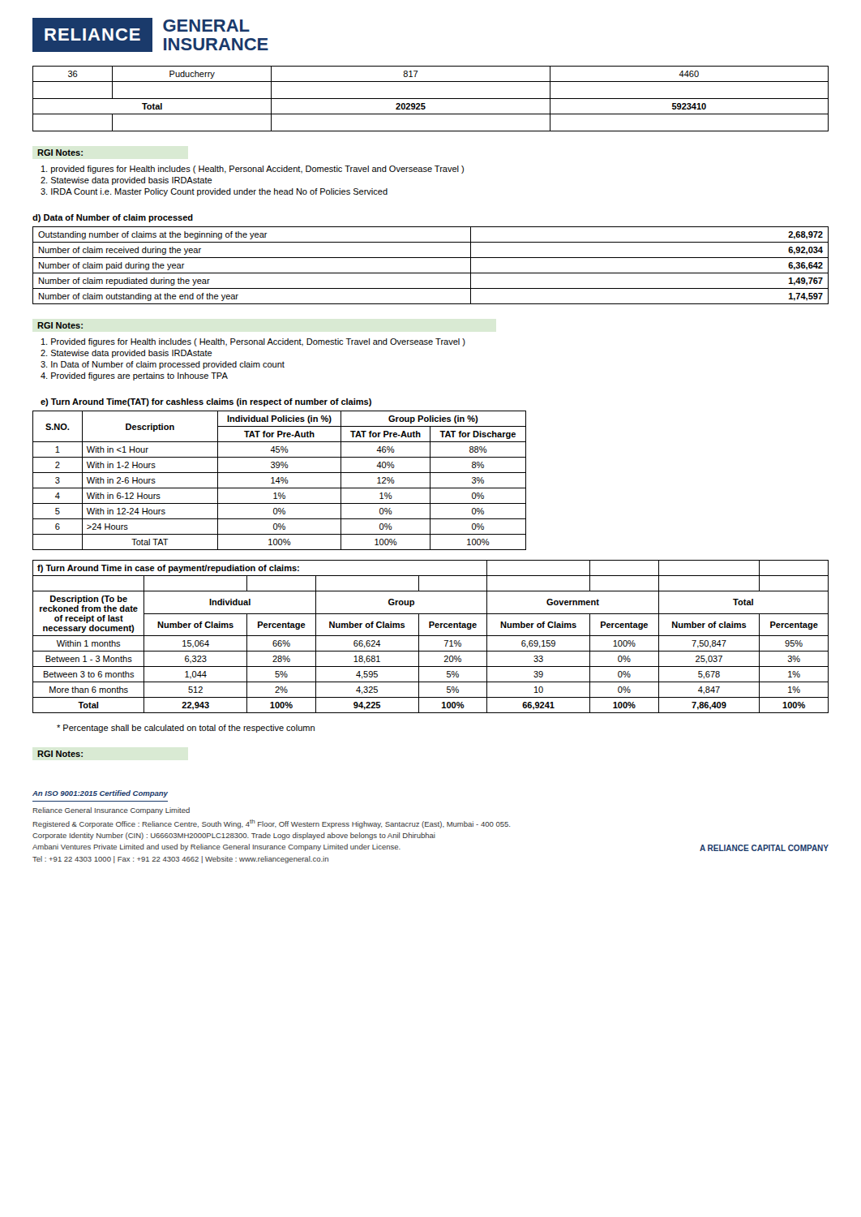RELIANCE
GENERAL
INSURANCE
| 36 | Puducherry | 817 | 4460 |
| Total | 202925 | 5923410 |
RGI Notes:
1. provided figures for Health includes ( Health, Personal Accident, Domestic Travel and Oversease Travel )
2. Statewise data provided basis IRDAstate
3. IRDA Count i.e. Master Policy Count provided under the head No of Policies Serviced
d) Data of Number of claim processed
| Outstanding number of claims at the beginning of the year | 2,68,972 |
| Number of claim received during the year | 6,92,034 |
| Number of claim paid during the year | 6,36,642 |
| Number of claim repudiated during the year | 1,49,767 |
| Number of claim outstanding at the end of the year | 1,74,597 |
RGI Notes:
1. Provided figures for Health includes ( Health, Personal Accident, Domestic Travel and Oversease Travel )
2. Statewise data provided basis IRDAstate
3. In Data of Number of claim processed provided claim count
4. Provided figures are pertains to Inhouse TPA
e) Turn Around Time(TAT) for cashless claims (in respect of number of claims)
| S.NO. | Description | Individual Policies (in %) | Group Policies (in %) |
| --- | --- | --- | --- |
| TAT for Pre-Auth | TAT for Pre-Auth | TAT for Discharge |
| 1 | With in <1 Hour | 45% | 46% | 88% |
| 2 | With in 1-2 Hours | 39% | 40% | 8% |
| 3 | With in 2-6 Hours | 14% | 12% | 3% |
| 4 | With in 6-12 Hours | 1% | 1% | 0% |
| 5 | With in 12-24 Hours | 0% | 0% | 0% |
| 6 | >24 Hours | 0% | 0% | 0% |
| | Total TAT | 100% | 100% | 100% |
| f) Turn Around Time in case of payment/repudiation of claims: | | | | |
| Description (To be reckoned from the date of receipt of last necessary document) | Individual | Group | Government | Total |
| Number of Claims | Percentage | Number of Claims | Percentage | Number of Claims | Percentage | Number of claims | Percentage |
| Within 1 months | 15,064 | 66% | 66,624 | 71% | 6,69,159 | 100% | 7,50,847 | 95% |
| Between 1 - 3 Months | 6,323 | 28% | 18,681 | 20% | 33 | 0% | 25,037 | 3% |
| Between 3 to 6 months | 1,044 | 5% | 4,595 | 5% | 39 | 0% | 5,678 | 1% |
| More than 6 months | 512 | 2% | 4,325 | 5% | 10 | 0% | 4,847 | 1% |
| Total | 22,943 | 100% | 94,225 | 100% | 66,9241 | 100% | 7,86,409 | 100% |
* Percentage shall be calculated on total of the respective column
RGI Notes:
An ISO 9001:2015 Certified Company
Reliance General Insurance Company Limited
Registered & Corporate Office : Reliance Centre, South Wing, 4th Floor, Off Western Express Highway, Santacruz (East), Mumbai - 400 055.
Corporate Identity Number (CIN) : U66603MH2000PLC128300. Trade Logo displayed above belongs to Anil Dhirubhai
Ambani Ventures Private Limited and used by Reliance General Insurance Company Limited under License.
Tel : +91 22 4303 1000 | Fax : +91 22 4303 4662 | Website : www.reliancegeneral.co.in
A RELIANCE CAPITAL COMPANY